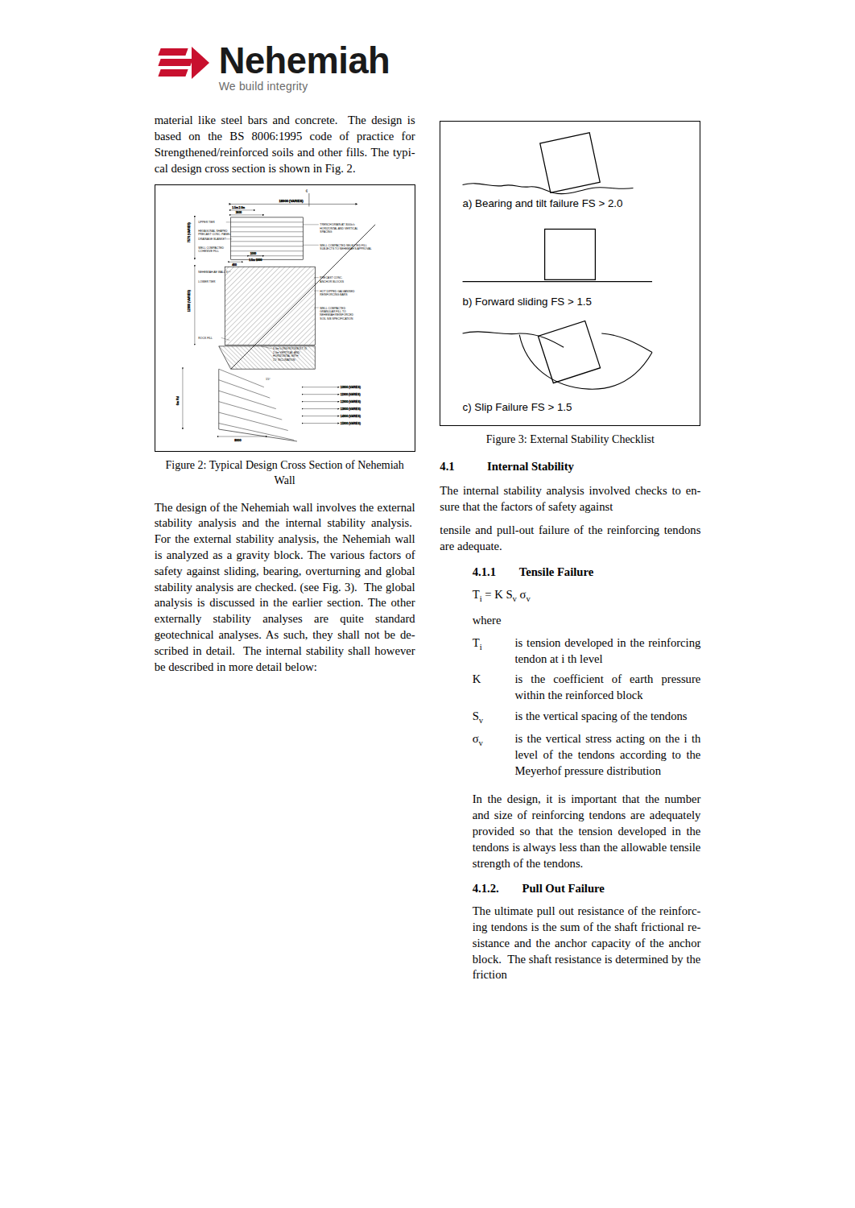Nehemiah
We build integrity
material like steel bars and concrete. The design is based on the BS 8006:1995 code of practice for Strengthened/reinforced soils and other fills. The typical design cross section is shown in Fig. 2.
¢ 18900 (VARIES) 1.5m 2.0m 3600 7570 (VARIES) 12900 (VARIES) 6m Rd UPPER TIER HEXAGONAL SHAPED PRECAST CONC. PANEL DRAINAGE BLANKET WELL COMPACTED COHESIVE FILL NEHEMIAH AE WALL 1 LOWER TIER ROCK FILL TRENCH DRAIN AT 3000c/c HORIZONTAL AND VERTICAL SPACING WELL COMPACTED SELECTED FILL SUBJECTS TO NEHEMIAH'S APPROVAL PRECAST CONC. ANCHOR BLOCKS HOT DIPPED GALVANISED REINFORCING BARS WELL COMPACTED GRANULAR FILL TO NEHEMIAH REINFORCED SOIL S/B SPECIFICATION 6.0m LONG ROCKBOLT @ 2.0m VERTICAL AND HORIZONTAL WITH 15° INCLINATION 400 1000 1.5m 1000 15° 10900 (VARIES) 11900 (VARIES) 12900 (VARIES) 13900 (VARIES) 14900 (VARIES) 15900 (VARIES) 8000
Figure 2: Typical Design Cross Section of Nehemiah Wall
The design of the Nehemiah wall involves the external stability analysis and the internal stability analysis. For the external stability analysis, the Nehemiah wall is analyzed as a gravity block. The various factors of safety against sliding, bearing, overturning and global stability analysis are checked. (see Fig. 3). The global analysis is discussed in the earlier section. The other externally stability analyses are quite standard geotechnical analyses. As such, they shall not be described in detail. The internal stability shall however be described in more detail below:
a) Bearing and tilt failure FS > 2.0 b) Forward sliding FS > 1.5 c) Slip Failure FS > 1.5
Figure 3: External Stability Checklist
4.1 Internal Stability
The internal stability analysis involved checks to ensure that the factors of safety against
tensile and pull-out failure of the reinforcing tendons are adequate.
4.1.1 Tensile Failure
Ti = K Sv σv
where
| T i | is tension developed in the reinforcing tendon at i th level |
| K | is the coefficient of earth pressure within the reinforced block |
| S v | is the vertical spacing of the tendons |
| σ v | is the vertical stress acting on the i th level of the tendons according to the Meyerhof pressure distribution |
In the design, it is important that the number and size of reinforcing tendons are adequately provided so that the tension developed in the tendons is always less than the allowable tensile strength of the tendons.
4.1.2. Pull Out Failure
The ultimate pull out resistance of the reinforcing tendons is the sum of the shaft frictional resistance and the anchor capacity of the anchor block. The shaft resistance is determined by the friction